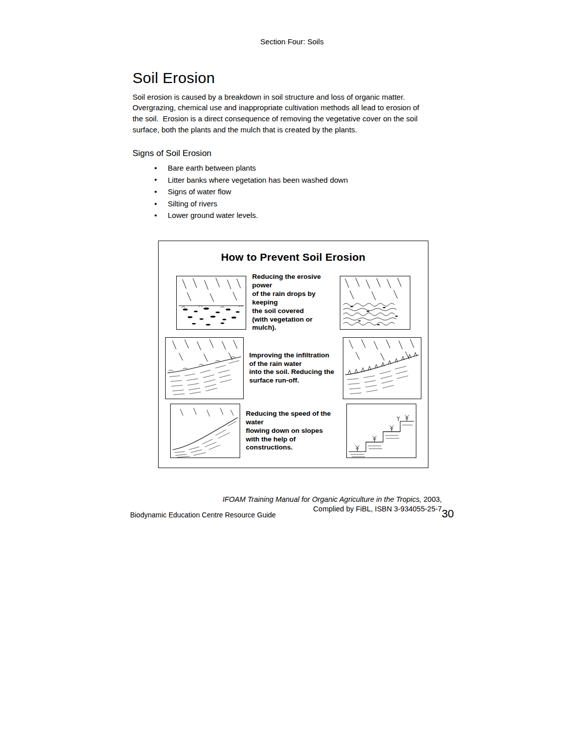Section Four: Soils
Soil Erosion
Soil erosion is caused by a breakdown in soil structure and loss of organic matter. Overgrazing, chemical use and inappropriate cultivation methods all lead to erosion of the soil. Erosion is a direct consequence of removing the vegetative cover on the soil surface, both the plants and the mulch that is created by the plants.
Signs of Soil Erosion
Bare earth between plants
Litter banks where vegetation has been washed down
Signs of water flow
Silting of rivers
Lower ground water levels.
How to Prevent Soil Erosion
Reducing the erosive power
of the rain drops by keeping
the soil covered
(with vegetation or mulch).
Improving the infiltration of the rain water
into the soil. Reducing the surface run-off.
Reducing the speed of the water
flowing down on slopes
with the help of constructions.
IFOAM Training Manual for Organic Agriculture in the Tropics, 2003,
Complied by FiBL, ISBN 3-934055-25-7
Biodynamic Education Centre Resource Guide 30